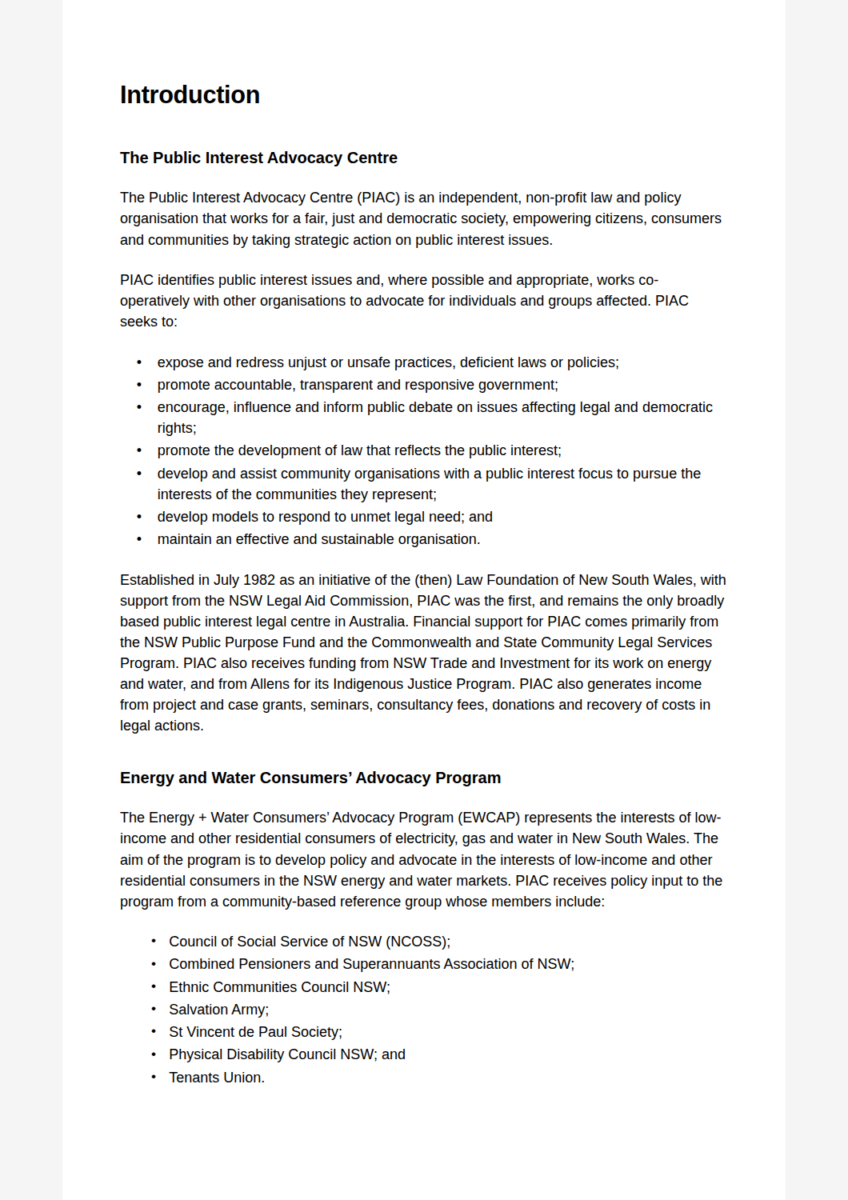Introduction
The Public Interest Advocacy Centre
The Public Interest Advocacy Centre (PIAC) is an independent, non-profit law and policy organisation that works for a fair, just and democratic society, empowering citizens, consumers and communities by taking strategic action on public interest issues.
PIAC identifies public interest issues and, where possible and appropriate, works co-operatively with other organisations to advocate for individuals and groups affected. PIAC seeks to:
expose and redress unjust or unsafe practices, deficient laws or policies;
promote accountable, transparent and responsive government;
encourage, influence and inform public debate on issues affecting legal and democratic rights;
promote the development of law that reflects the public interest;
develop and assist community organisations with a public interest focus to pursue the interests of the communities they represent;
develop models to respond to unmet legal need; and
maintain an effective and sustainable organisation.
Established in July 1982 as an initiative of the (then) Law Foundation of New South Wales, with support from the NSW Legal Aid Commission, PIAC was the first, and remains the only broadly based public interest legal centre in Australia. Financial support for PIAC comes primarily from the NSW Public Purpose Fund and the Commonwealth and State Community Legal Services Program. PIAC also receives funding from NSW Trade and Investment for its work on energy and water, and from Allens for its Indigenous Justice Program. PIAC also generates income from project and case grants, seminars, consultancy fees, donations and recovery of costs in legal actions.
Energy and Water Consumers’ Advocacy Program
The Energy + Water Consumers’ Advocacy Program (EWCAP) represents the interests of low-income and other residential consumers of electricity, gas and water in New South Wales. The aim of the program is to develop policy and advocate in the interests of low-income and other residential consumers in the NSW energy and water markets. PIAC receives policy input to the program from a community-based reference group whose members include:
Council of Social Service of NSW (NCOSS);
Combined Pensioners and Superannuants Association of NSW;
Ethnic Communities Council NSW;
Salvation Army;
St Vincent de Paul Society;
Physical Disability Council NSW; and
Tenants Union.